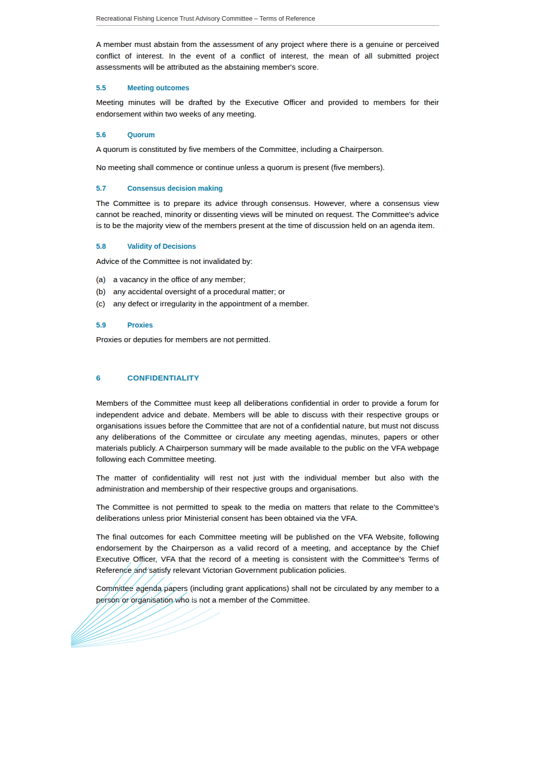Recreational Fishing Licence Trust Advisory Committee – Terms of Reference
A member must abstain from the assessment of any project where there is a genuine or perceived conflict of interest. In the event of a conflict of interest, the mean of all submitted project assessments will be attributed as the abstaining member's score.
5.5 Meeting outcomes
Meeting minutes will be drafted by the Executive Officer and provided to members for their endorsement within two weeks of any meeting.
5.6 Quorum
A quorum is constituted by five members of the Committee, including a Chairperson.
No meeting shall commence or continue unless a quorum is present (five members).
5.7 Consensus decision making
The Committee is to prepare its advice through consensus. However, where a consensus view cannot be reached, minority or dissenting views will be minuted on request. The Committee's advice is to be the majority view of the members present at the time of discussion held on an agenda item.
5.8 Validity of Decisions
Advice of the Committee is not invalidated by:
(a) a vacancy in the office of any member;
(b) any accidental oversight of a procedural matter; or
(c) any defect or irregularity in the appointment of a member.
5.9 Proxies
Proxies or deputies for members are not permitted.
6 CONFIDENTIALITY
Members of the Committee must keep all deliberations confidential in order to provide a forum for independent advice and debate. Members will be able to discuss with their respective groups or organisations issues before the Committee that are not of a confidential nature, but must not discuss any deliberations of the Committee or circulate any meeting agendas, minutes, papers or other materials publicly. A Chairperson summary will be made available to the public on the VFA webpage following each Committee meeting.
The matter of confidentiality will rest not just with the individual member but also with the administration and membership of their respective groups and organisations.
The Committee is not permitted to speak to the media on matters that relate to the Committee's deliberations unless prior Ministerial consent has been obtained via the VFA.
The final outcomes for each Committee meeting will be published on the VFA Website, following endorsement by the Chairperson as a valid record of a meeting, and acceptance by the Chief Executive Officer, VFA that the record of a meeting is consistent with the Committee's Terms of Reference and satisfy relevant Victorian Government publication policies.
Committee agenda papers (including grant applications) shall not be circulated by any member to a person or organisation who is not a member of the Committee.